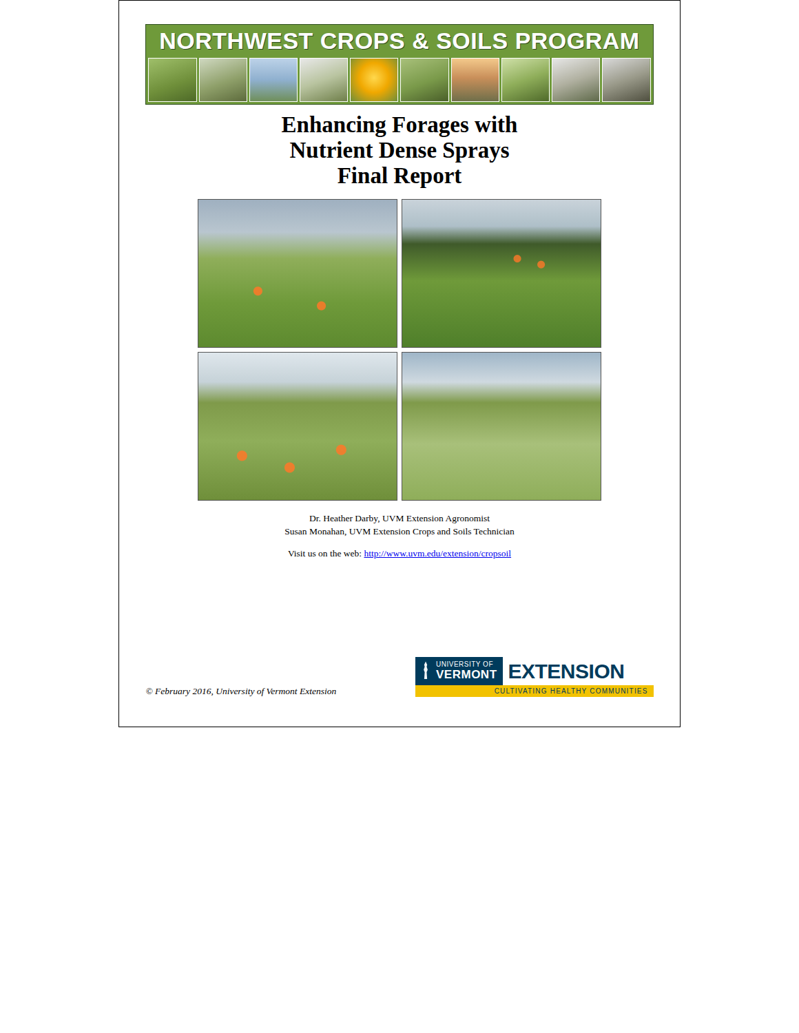NORTHWEST CROPS & SOILS PROGRAM
Enhancing Forages with
Nutrient Dense Sprays
Final Report
Dr. Heather Darby, UVM Extension Agronomist
Susan Monahan, UVM Extension Crops and Soils Technician
Visit us on the web: http://www.uvm.edu/extension/cropsoil
© February 2016, University of Vermont Extension
UNIVERSITY OF
VERMONT
EXTENSION
CULTIVATING HEALTHY COMMUNITIES